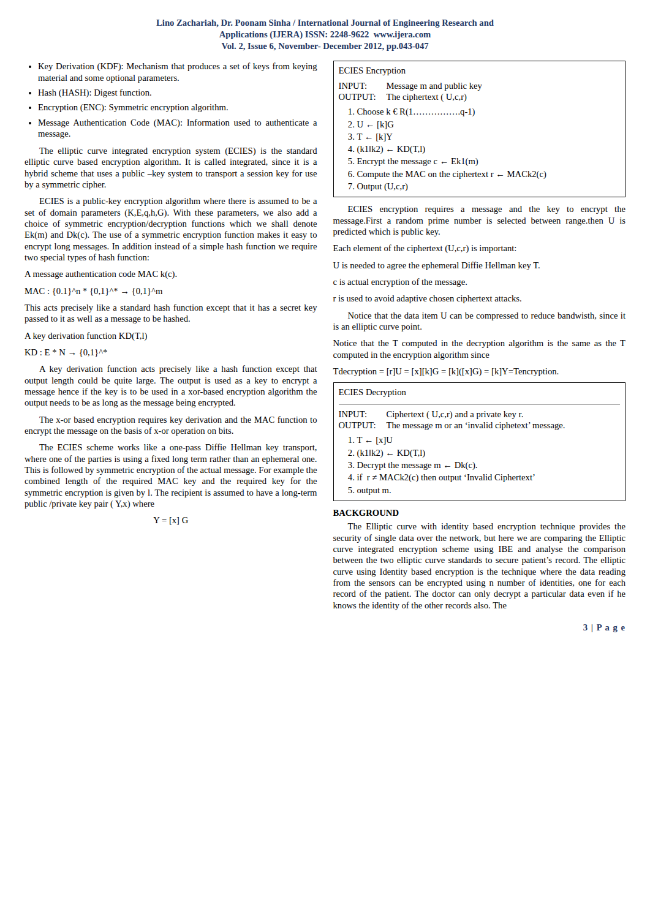Lino Zachariah, Dr. Poonam Sinha / International Journal of Engineering Research and Applications (IJERA) ISSN: 2248-9622 www.ijera.com Vol. 2, Issue 6, November- December 2012, pp.043-047
Key Derivation (KDF): Mechanism that produces a set of keys from keying material and some optional parameters.
Hash (HASH): Digest function.
Encryption (ENC): Symmetric encryption algorithm.
Message Authentication Code (MAC): Information used to authenticate a message.
The elliptic curve integrated encryption system (ECIES) is the standard elliptic curve based encryption algorithm. It is called integrated, since it is a hybrid scheme that uses a public –key system to transport a session key for use by a symmetric cipher.
ECIES is a public-key encryption algorithm where there is assumed to be a set of domain parameters (K,E,q,h,G). With these parameters, we also add a choice of symmetric encryption/decryption functions which we shall denote Ek(m) and Dk(c). The use of a symmetric encryption function makes it easy to encrypt long messages. In addition instead of a simple hash function we require two special types of hash function:
A message authentication code MAC k(c).
MAC : {0.1}^n * {0,1}^* → {0,1}^m
This acts precisely like a standard hash function except that it has a secret key passed to it as well as a message to be hashed.
A key derivation function KD(T,l)
KD : E * N → {0,1}^*
A key derivation function acts precisely like a hash function except that output length could be quite large. The output is used as a key to encrypt a message hence if the key is to be used in a xor-based encryption algorithm the output needs to be as long as the message being encrypted.
The x-or based encryption requires key derivation and the MAC function to encrypt the message on the basis of x-or operation on bits.
The ECIES scheme works like a one-pass Diffie Hellman key transport, where one of the parties is using a fixed long term rather than an ephemeral one. This is followed by symmetric encryption of the actual message. For example the combined length of the required MAC key and the required key for the symmetric encryption is given by l. The recipient is assumed to have a long-term public /private key pair ( Y,x) where
Y = [x] G
ECIES Encryption
INPUT: Message m and public key OUTPUT: The ciphertext ( U,c,r)
Choose k € R(1…………….q-1)
U [k]G
T [k]Y
(k1‖k2) KD(T,l)
Encrypt the message c Ek1(m)
Compute the MAC on the ciphertext r MACk2(c)
Output (U,c,r)
ECIES encryption requires a message and the key to encrypt the message.First a random prime number is selected between range.then U is predicted which is public key.
Each element of the ciphertext (U,c,r) is important:
U is needed to agree the ephemeral Diffie Hellman key T.
c is actual encryption of the message.
r is used to avoid adaptive chosen ciphertext attacks.
Notice that the data item U can be compressed to reduce bandwisth, since it is an elliptic curve point.
Notice that the T computed in the decryption algorithm is the same as the T computed in the encryption algorithm since
Tdecryption = [r]U = [x][k]G = [k]([x]G) = [k]Y=Tencryption.
ECIES Decryption
INPUT: Ciphertext ( U,c,r) and a private key r. OUTPUT: The message m or an ‘invalid ciphetext’ message.
T [x]U
(k1‖k2) KD(T,l)
Decrypt the message m Dk(c).
if r ≠ MACk2(c) then output ‘Invalid Ciphertext’
output m.
Background
The Elliptic curve with identity based encryption technique provides the security of single data over the network, but here we are comparing the Elliptic curve integrated encryption scheme using IBE and analyse the comparison between the two elliptic curve standards to secure patient’s record. The elliptic curve using Identity based encryption is the technique where the data reading from the sensors can be encrypted using n number of identities, one for each record of the patient. The doctor can only decrypt a particular data even if he knows the identity of the other records also. The
3 | P a g e